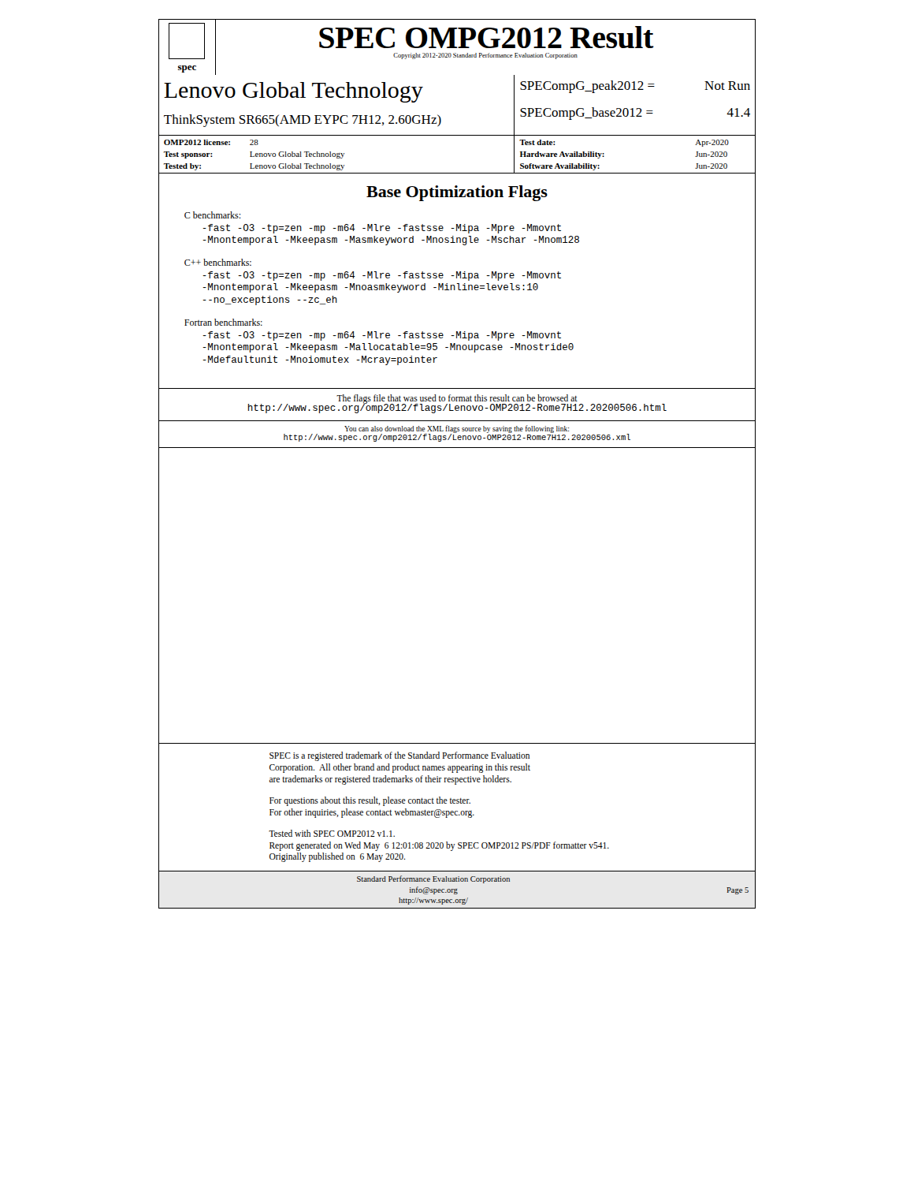spec
SPEC OMPG2012 Result
Copyright 2012-2020 Standard Performance Evaluation Corporation
Lenovo Global Technology
ThinkSystem SR665(AMD EYPC 7H12, 2.60GHz)
SPECompG_peak2012 = Not Run
SPECompG_base2012 = 41.4
OMP2012 license: 28
Test sponsor: Lenovo Global Technology
Tested by: Lenovo Global Technology
Test date: Apr-2020
Hardware Availability: Jun-2020
Software Availability: Jun-2020
Base Optimization Flags
C benchmarks:
-fast -O3 -tp=zen -mp -m64 -Mlre -fastsse -Mipa -Mpre -Mmovnt
-Mnontemporal -Mkeepasm -Masmkeyword -Mnosingle -Mschar -Mnom128
C++ benchmarks:
-fast -O3 -tp=zen -mp -m64 -Mlre -fastsse -Mipa -Mpre -Mmovnt
-Mnontemporal -Mkeepasm -Mnoasmkeyword -Minline=levels:10
--no_exceptions --zc_eh
Fortran benchmarks:
-fast -O3 -tp=zen -mp -m64 -Mlre -fastsse -Mipa -Mpre -Mmovnt
-Mnontemporal -Mkeepasm -Mallocatable=95 -Mnoupcase -Mnostride0
-Mdefaultunit -Mnoiomutex -Mcray=pointer
The flags file that was used to format this result can be browsed at
http://www.spec.org/omp2012/flags/Lenovo-OMP2012-Rome7H12.20200506.html
You can also download the XML flags source by saving the following link:
http://www.spec.org/omp2012/flags/Lenovo-OMP2012-Rome7H12.20200506.xml
SPEC is a registered trademark of the Standard Performance Evaluation
Corporation. All other brand and product names appearing in this result
are trademarks or registered trademarks of their respective holders.
For questions about this result, please contact the tester.
For other inquiries, please contact webmaster@spec.org.
Tested with SPEC OMP2012 v1.1.
Report generated on Wed May 6 12:01:08 2020 by SPEC OMP2012 PS/PDF formatter v541.
Originally published on 6 May 2020.
Standard Performance Evaluation Corporation
info@spec.org
http://www.spec.org/
Page 5